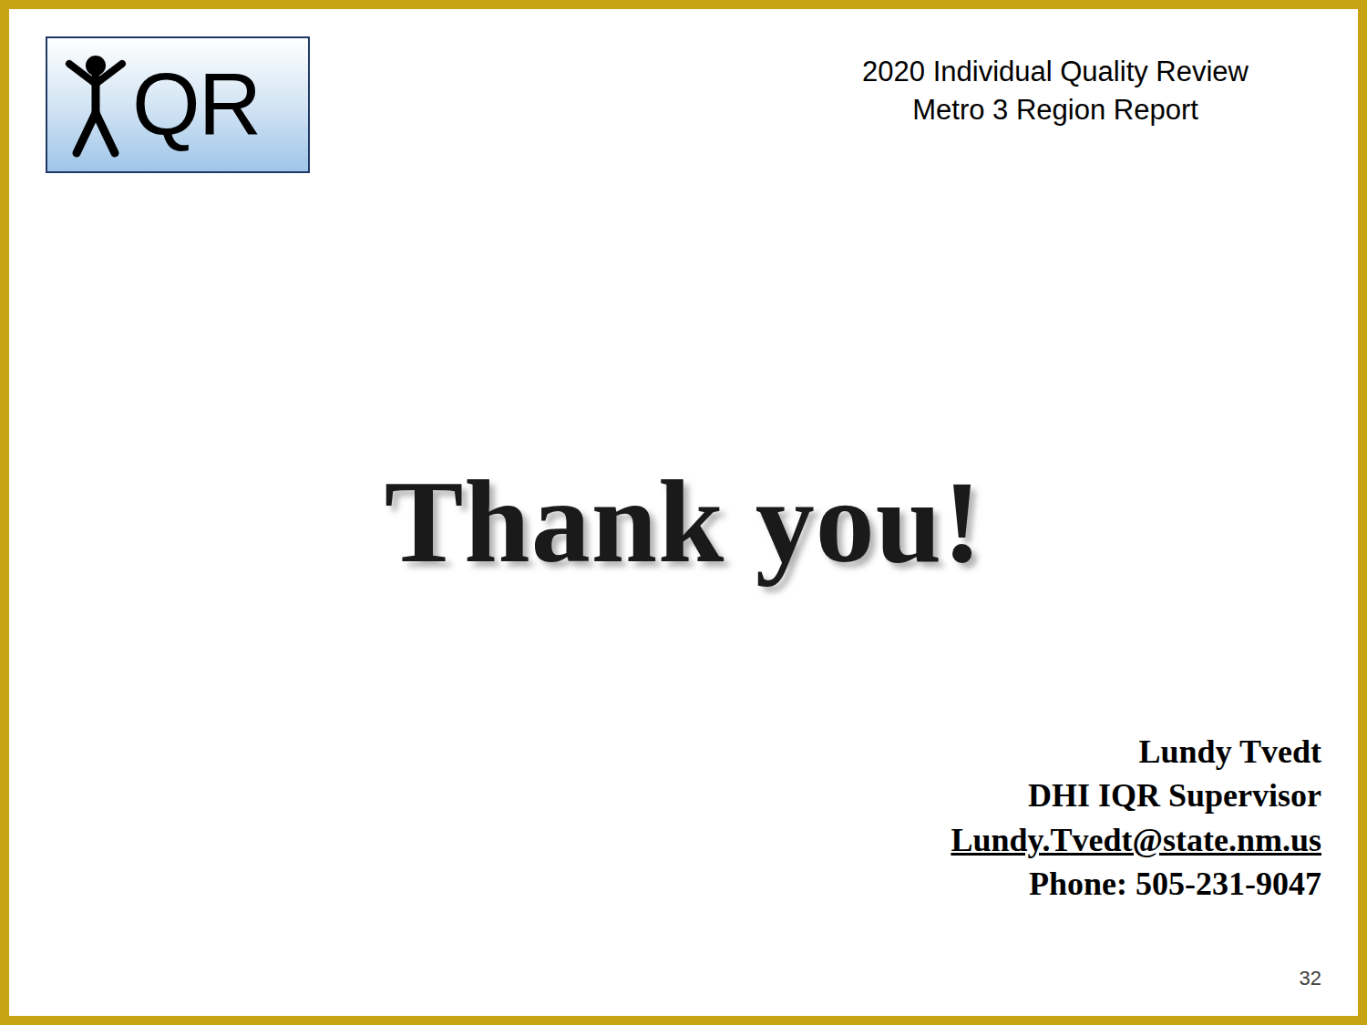QR
2020 Individual Quality Review
Metro 3 Region Report
Thank you!
Lundy Tvedt
DHI IQR Supervisor
Lundy.Tvedt@state.nm.us
Phone: 505-231-9047
32